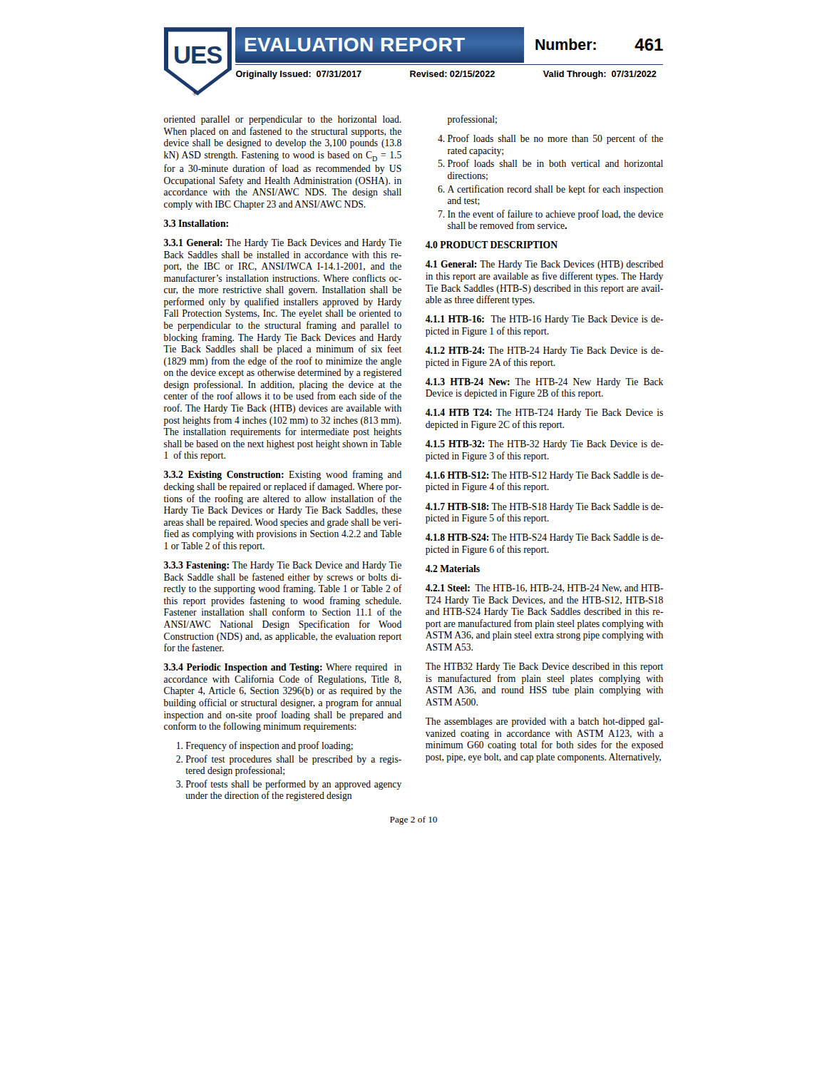UES
®
EVALUATION REPORT
Number: 461
Originally Issued: 07/31/2017 Revised: 02/15/2022 Valid Through: 07/31/2022
oriented parallel or perpendicular to the horizontal load. When placed on and fastened to the structural supports, the device shall be designed to develop the 3,100 pounds (13.8 kN) ASD strength. Fastening to wood is based on CD = 1.5 for a 30-minute duration of load as recommended by US Occupational Safety and Health Administration (OSHA). in accordance with the ANSI/AWC NDS. The design shall comply with IBC Chapter 23 and ANSI/AWC NDS.
3.3 Installation:
3.3.1 General: The Hardy Tie Back Devices and Hardy Tie Back Saddles shall be installed in accordance with this report, the IBC or IRC, ANSI/IWCA I-14.1-2001, and the manufacturer’s installation instructions. Where conflicts occur, the more restrictive shall govern. Installation shall be performed only by qualified installers approved by Hardy Fall Protection Systems, Inc. The eyelet shall be oriented to be perpendicular to the structural framing and parallel to blocking framing. The Hardy Tie Back Devices and Hardy Tie Back Saddles shall be placed a minimum of six feet (1829 mm) from the edge of the roof to minimize the angle on the device except as otherwise determined by a registered design professional. In addition, placing the device at the center of the roof allows it to be used from each side of the roof. The Hardy Tie Back (HTB) devices are available with post heights from 4 inches (102 mm) to 32 inches (813 mm). The installation requirements for intermediate post heights shall be based on the next highest post height shown in Table 1 of this report.
3.3.2 Existing Construction: Existing wood framing and decking shall be repaired or replaced if damaged. Where portions of the roofing are altered to allow installation of the Hardy Tie Back Devices or Hardy Tie Back Saddles, these areas shall be repaired. Wood species and grade shall be verified as complying with provisions in Section 4.2.2 and Table 1 or Table 2 of this report.
3.3.3 Fastening: The Hardy Tie Back Device and Hardy Tie Back Saddle shall be fastened either by screws or bolts directly to the supporting wood framing. Table 1 or Table 2 of this report provides fastening to wood framing schedule. Fastener installation shall conform to Section 11.1 of the ANSI/AWC National Design Specification for Wood Construction (NDS) and, as applicable, the evaluation report for the fastener.
3.3.4 Periodic Inspection and Testing: Where required in accordance with California Code of Regulations, Title 8, Chapter 4, Article 6, Section 3296(b) or as required by the building official or structural designer, a program for annual inspection and on-site proof loading shall be prepared and conform to the following minimum requirements:
Frequency of inspection and proof loading;
Proof test procedures shall be prescribed by a registered design professional;
Proof tests shall be performed by an approved agency under the direction of the registered design
professional;
Proof loads shall be no more than 50 percent of the rated capacity;
Proof loads shall be in both vertical and horizontal directions;
A certification record shall be kept for each inspection and test;
In the event of failure to achieve proof load, the device shall be removed from service.
4.0 PRODUCT DESCRIPTION
4.1 General: The Hardy Tie Back Devices (HTB) described in this report are available as five different types. The Hardy Tie Back Saddles (HTB-S) described in this report are available as three different types.
4.1.1 HTB-16: The HTB-16 Hardy Tie Back Device is depicted in Figure 1 of this report.
4.1.2 HTB-24: The HTB-24 Hardy Tie Back Device is depicted in Figure 2A of this report.
4.1.3 HTB-24 New: The HTB-24 New Hardy Tie Back Device is depicted in Figure 2B of this report.
4.1.4 HTB T24: The HTB-T24 Hardy Tie Back Device is depicted in Figure 2C of this report.
4.1.5 HTB-32: The HTB-32 Hardy Tie Back Device is depicted in Figure 3 of this report.
4.1.6 HTB-S12: The HTB-S12 Hardy Tie Back Saddle is depicted in Figure 4 of this report.
4.1.7 HTB-S18: The HTB-S18 Hardy Tie Back Saddle is depicted in Figure 5 of this report.
4.1.8 HTB-S24: The HTB-S24 Hardy Tie Back Saddle is depicted in Figure 6 of this report.
4.2 Materials
4.2.1 Steel: The HTB-16, HTB-24, HTB-24 New, and HTB-T24 Hardy Tie Back Devices, and the HTB-S12, HTB-S18 and HTB-S24 Hardy Tie Back Saddles described in this report are manufactured from plain steel plates complying with ASTM A36, and plain steel extra strong pipe complying with ASTM A53.
The HTB32 Hardy Tie Back Device described in this report is manufactured from plain steel plates complying with ASTM A36, and round HSS tube plain complying with ASTM A500.
The assemblages are provided with a batch hot-dipped galvanized coating in accordance with ASTM A123, with a minimum G60 coating total for both sides for the exposed post, pipe, eye bolt, and cap plate components. Alternatively,
Page 2 of 10